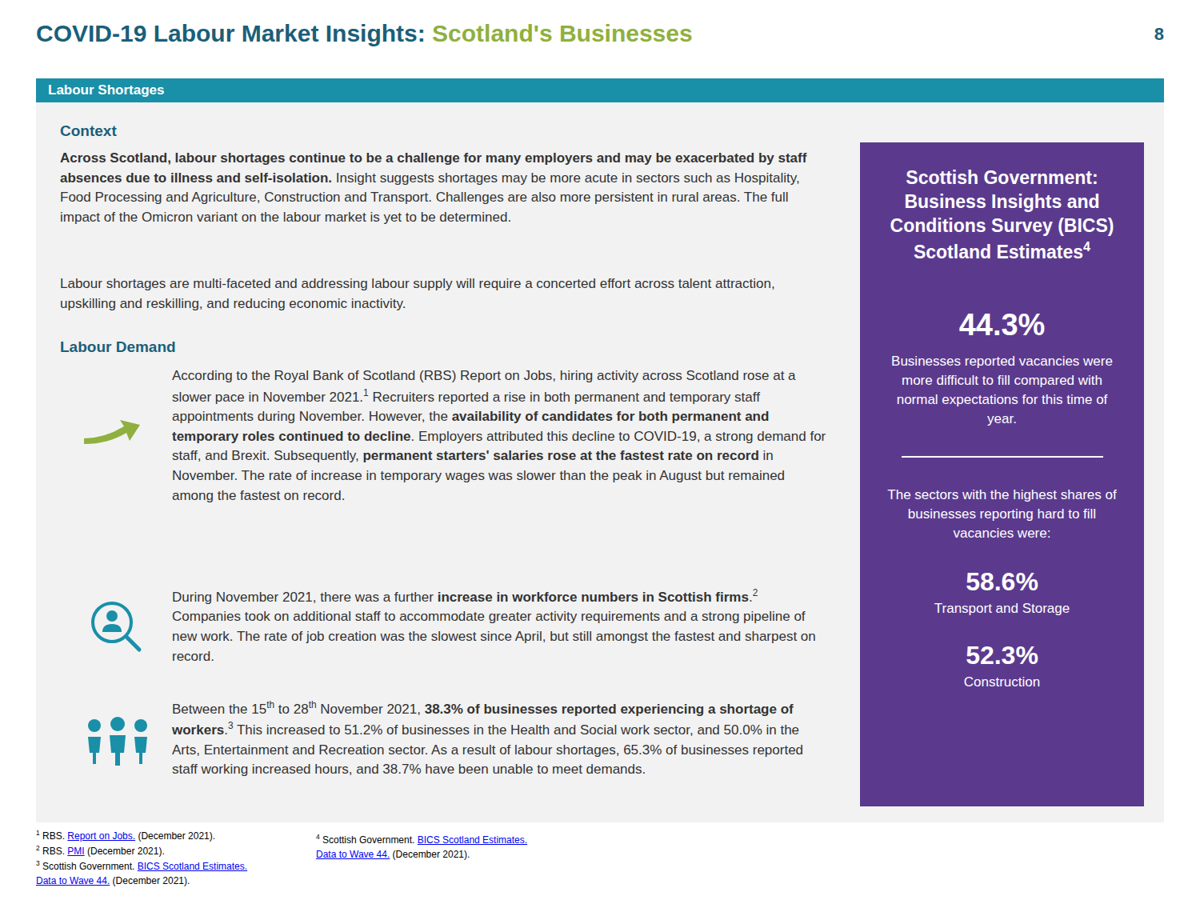COVID-19 Labour Market Insights: Scotland's Businesses
8
Labour Shortages
Context
Across Scotland, labour shortages continue to be a challenge for many employers and may be exacerbated by staff absences due to illness and self-isolation. Insight suggests shortages may be more acute in sectors such as Hospitality, Food Processing and Agriculture, Construction and Transport. Challenges are also more persistent in rural areas. The full impact of the Omicron variant on the labour market is yet to be determined.
Labour shortages are multi-faceted and addressing labour supply will require a concerted effort across talent attraction, upskilling and reskilling, and reducing economic inactivity.
Labour Demand
According to the Royal Bank of Scotland (RBS) Report on Jobs, hiring activity across Scotland rose at a slower pace in November 2021.1 Recruiters reported a rise in both permanent and temporary staff appointments during November. However, the availability of candidates for both permanent and temporary roles continued to decline. Employers attributed this decline to COVID-19, a strong demand for staff, and Brexit. Subsequently, permanent starters' salaries rose at the fastest rate on record in November. The rate of increase in temporary wages was slower than the peak in August but remained among the fastest on record.
During November 2021, there was a further increase in workforce numbers in Scottish firms.2 Companies took on additional staff to accommodate greater activity requirements and a strong pipeline of new work. The rate of job creation was the slowest since April, but still amongst the fastest and sharpest on record.
Between the 15th to 28th November 2021, 38.3% of businesses reported experiencing a shortage of workers.3 This increased to 51.2% of businesses in the Health and Social work sector, and 50.0% in the Arts, Entertainment and Recreation sector. As a result of labour shortages, 65.3% of businesses reported staff working increased hours, and 38.7% have been unable to meet demands.
Scottish Government: Business Insights and Conditions Survey (BICS) Scotland Estimates4
44.3%
Businesses reported vacancies were more difficult to fill compared with normal expectations for this time of year.
The sectors with the highest shares of businesses reporting hard to fill vacancies were:
58.6%
Transport and Storage
52.3%
Construction
1 RBS. Report on Jobs. (December 2021).
2 RBS. PMI (December 2021).
3 Scottish Government. BICS Scotland Estimates.
Data to Wave 44. (December 2021).
4 Scottish Government. BICS Scotland Estimates.
Data to Wave 44. (December 2021).